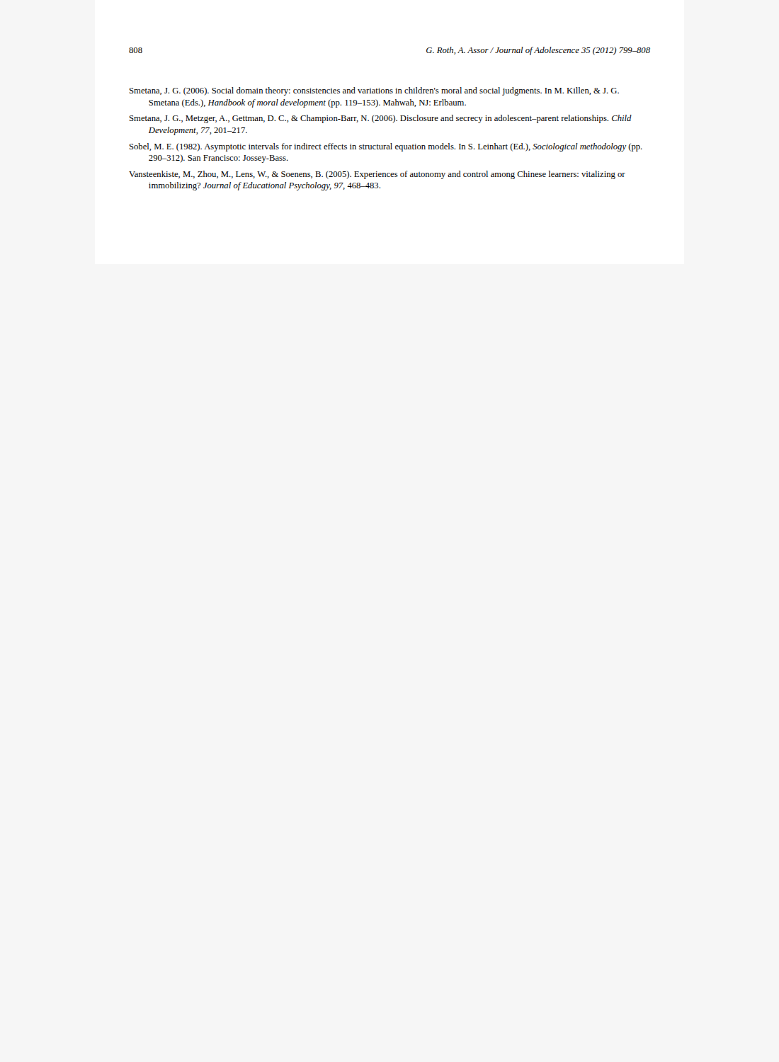808 G. Roth, A. Assor / Journal of Adolescence 35 (2012) 799–808
Smetana, J. G. (2006). Social domain theory: consistencies and variations in children's moral and social judgments. In M. Killen, & J. G. Smetana (Eds.), Handbook of moral development (pp. 119–153). Mahwah, NJ: Erlbaum.
Smetana, J. G., Metzger, A., Gettman, D. C., & Champion-Barr, N. (2006). Disclosure and secrecy in adolescent–parent relationships. Child Development, 77, 201–217.
Sobel, M. E. (1982). Asymptotic intervals for indirect effects in structural equation models. In S. Leinhart (Ed.), Sociological methodology (pp. 290–312). San Francisco: Jossey-Bass.
Vansteenkiste, M., Zhou, M., Lens, W., & Soenens, B. (2005). Experiences of autonomy and control among Chinese learners: vitalizing or immobilizing? Journal of Educational Psychology, 97, 468–483.